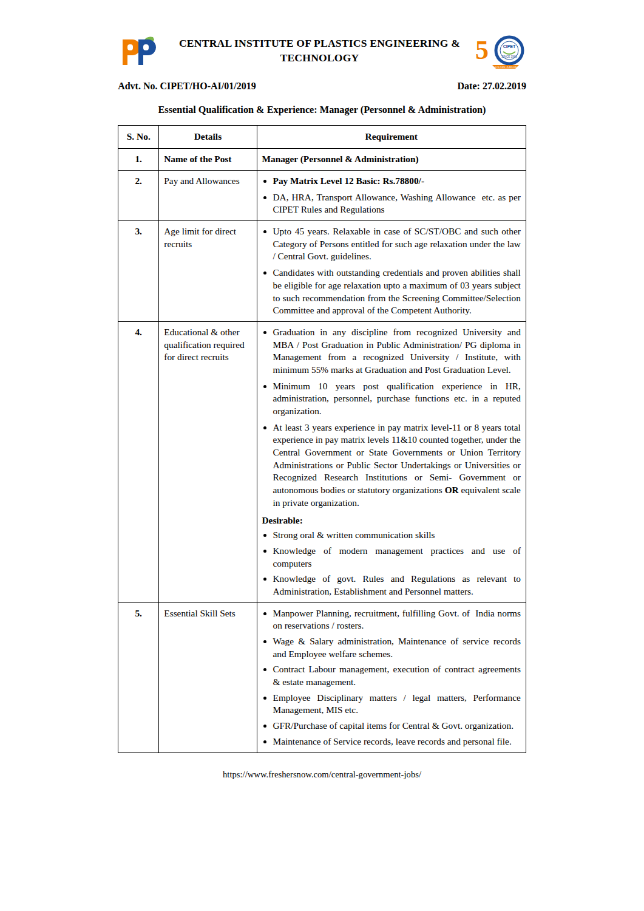CENTRAL INSTITUTE OF PLASTICS ENGINEERING & TECHNOLOGY
5 CIPET SINCE 1968 GOLDEN JUBILEE
Advt. No. CIPET/HO-AI/01/2019 Date: 27.02.2019
Essential Qualification & Experience: Manager (Personnel & Administration)
| S. No. | Details | Requirement |
| --- | --- | --- |
| 1. | Name of the Post | Manager (Personnel & Administration) |
| 2. | Pay and Allowances | Pay Matrix Level 12 Basic: Rs.78800/- DA, HRA, Transport Allowance, Washing Allowance etc. as per CIPET Rules and Regulations |
| 3. | Age limit for direct recruits | Upto 45 years. Relaxable in case of SC/ST/OBC and such other Category of Persons entitled for such age relaxation under the law / Central Govt. guidelines. Candidates with outstanding credentials and proven abilities shall be eligible for age relaxation upto a maximum of 03 years subject to such recommendation from the Screening Committee/Selection Committee and approval of the Competent Authority. |
| 4. | Educational & other qualification required for direct recruits | Graduation in any discipline from recognized University and MBA / Post Graduation in Public Administration/ PG diploma in Management from a recognized University / Institute, with minimum 55% marks at Graduation and Post Graduation Level. Minimum 10 years post qualification experience in HR, administration, personnel, purchase functions etc. in a reputed organization. At least 3 years experience in pay matrix level-11 or 8 years total experience in pay matrix levels 11&10 counted together, under the Central Government or State Governments or Union Territory Administrations or Public Sector Undertakings or Universities or Recognized Research Institutions or Semi- Government or autonomous bodies or statutory organizations OR equivalent scale in private organization. Desirable: Strong oral & written communication skills Knowledge of modern management practices and use of computers Knowledge of govt. Rules and Regulations as relevant to Administration, Establishment and Personnel matters. |
| 5. | Essential Skill Sets | Manpower Planning, recruitment, fulfilling Govt. of India norms on reservations / rosters. Wage & Salary administration, Maintenance of service records and Employee welfare schemes. Contract Labour management, execution of contract agreements & estate management. Employee Disciplinary matters / legal matters, Performance Management, MIS etc. GFR/Purchase of capital items for Central & Govt. organization. Maintenance of Service records, leave records and personal file. |
https://www.freshersnow.com/central-government-jobs/